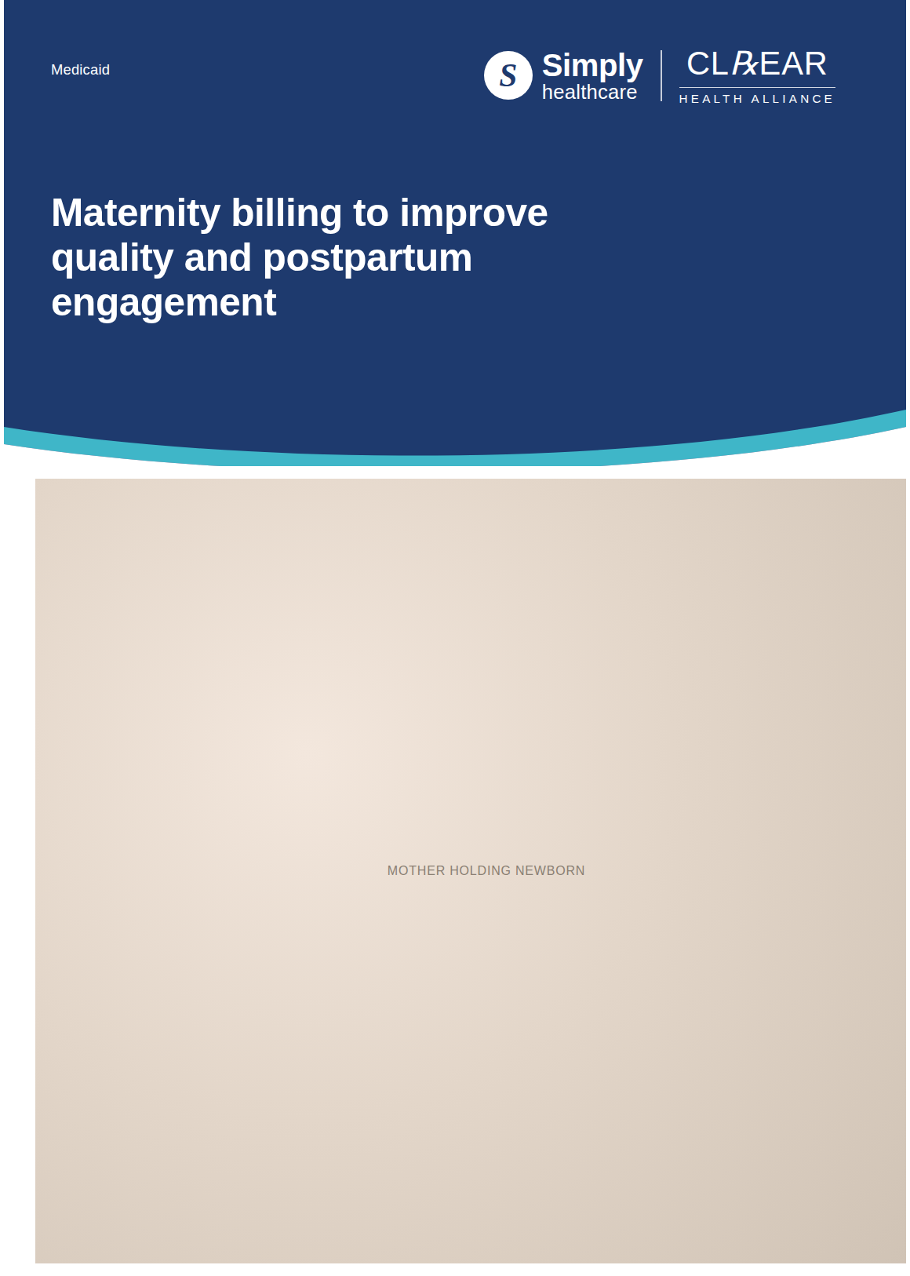Medicaid
S Simply healthcare
CL℞EAR HEALTH ALLIANCE
Maternity billing to improve quality and postpartum engagement
Mother holding newborn